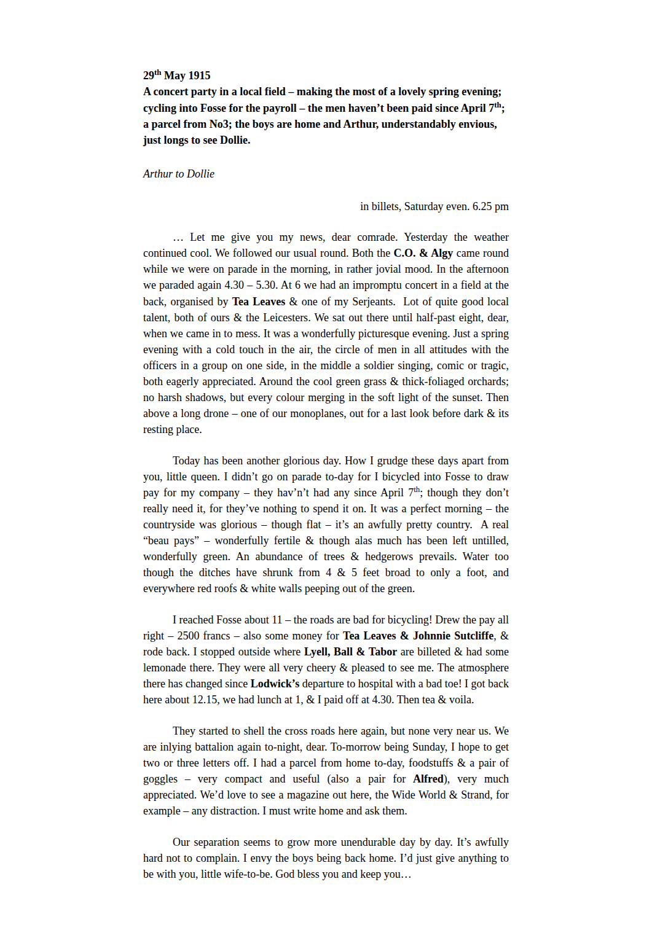29th May 1915 A concert party in a local field – making the most of a lovely spring evening; cycling into Fosse for the payroll – the men haven’t been paid since April 7th; a parcel from No3; the boys are home and Arthur, understandably envious, just longs to see Dollie.
Arthur to Dollie
in billets, Saturday even. 6.25 pm
… Let me give you my news, dear comrade. Yesterday the weather continued cool. We followed our usual round. Both the C.O. & Algy came round while we were on parade in the morning, in rather jovial mood. In the afternoon we paraded again 4.30 – 5.30. At 6 we had an impromptu concert in a field at the back, organised by Tea Leaves & one of my Serjeants. Lot of quite good local talent, both of ours & the Leicesters. We sat out there until half-past eight, dear, when we came in to mess. It was a wonderfully picturesque evening. Just a spring evening with a cold touch in the air, the circle of men in all attitudes with the officers in a group on one side, in the middle a soldier singing, comic or tragic, both eagerly appreciated. Around the cool green grass & thick-foliaged orchards; no harsh shadows, but every colour merging in the soft light of the sunset. Then above a long drone – one of our monoplanes, out for a last look before dark & its resting place.
Today has been another glorious day. How I grudge these days apart from you, little queen. I didn’t go on parade to-day for I bicycled into Fosse to draw pay for my company – they hav’n’t had any since April 7th; though they don’t really need it, for they’ve nothing to spend it on. It was a perfect morning – the countryside was glorious – though flat – it’s an awfully pretty country. A real “beau pays” – wonderfully fertile & though alas much has been left untilled, wonderfully green. An abundance of trees & hedgerows prevails. Water too though the ditches have shrunk from 4 & 5 feet broad to only a foot, and everywhere red roofs & white walls peeping out of the green.
I reached Fosse about 11 – the roads are bad for bicycling! Drew the pay all right – 2500 francs – also some money for Tea Leaves & Johnnie Sutcliffe, & rode back. I stopped outside where Lyell, Ball & Tabor are billeted & had some lemonade there. They were all very cheery & pleased to see me. The atmosphere there has changed since Lodwick’s departure to hospital with a bad toe! I got back here about 12.15, we had lunch at 1, & I paid off at 4.30. Then tea & voila.
They started to shell the cross roads here again, but none very near us. We are inlying battalion again to-night, dear. To-morrow being Sunday, I hope to get two or three letters off. I had a parcel from home to-day, foodstuffs & a pair of goggles – very compact and useful (also a pair for Alfred), very much appreciated. We’d love to see a magazine out here, the Wide World & Strand, for example – any distraction. I must write home and ask them.
Our separation seems to grow more unendurable day by day. It’s awfully hard not to complain. I envy the boys being back home. I’d just give anything to be with you, little wife-to-be. God bless you and keep you…